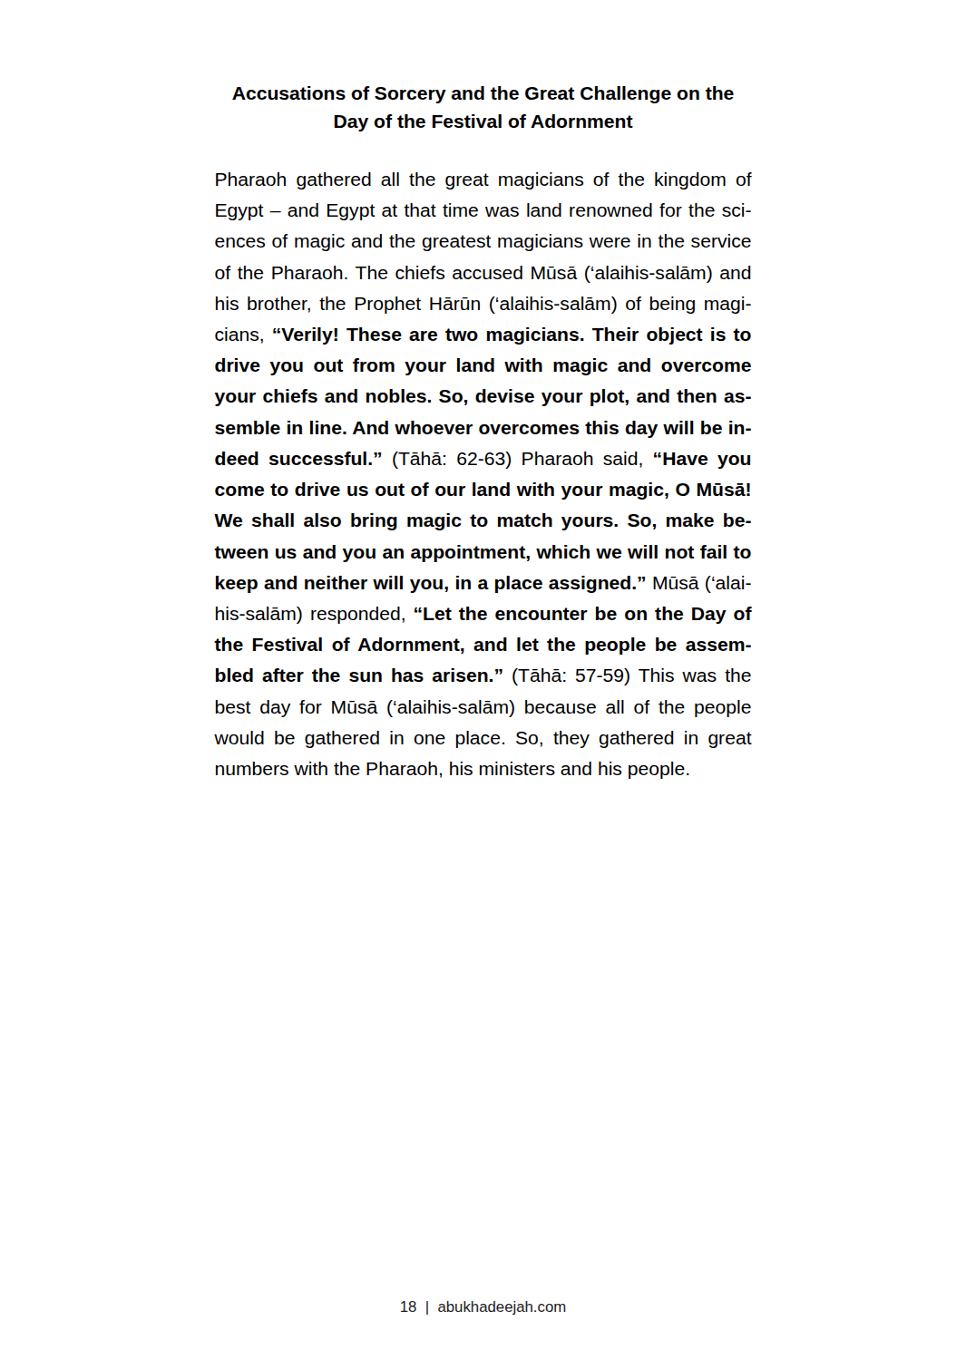Accusations of Sorcery and the Great Challenge on the Day of the Festival of Adornment
Pharaoh gathered all the great magicians of the kingdom of Egypt – and Egypt at that time was land renowned for the sciences of magic and the greatest magicians were in the service of the Pharaoh. The chiefs accused Mūsā (‘alaihis-salām) and his brother, the Prophet Hārūn (‘alaihis-salām) of being magicians, “Verily! These are two magicians. Their object is to drive you out from your land with magic and overcome your chiefs and nobles. So, devise your plot, and then assemble in line. And whoever overcomes this day will be indeed successful.” (Tāhā: 62-63) Pharaoh said, “Have you come to drive us out of our land with your magic, O Mūsā! We shall also bring magic to match yours. So, make between us and you an appointment, which we will not fail to keep and neither will you, in a place assigned.” Mūsā (‘alaihis-salām) responded, “Let the encounter be on the Day of the Festival of Adornment, and let the people be assembled after the sun has arisen.” (Tāhā: 57-59) This was the best day for Mūsā (‘alaihis-salām) because all of the people would be gathered in one place. So, they gathered in great numbers with the Pharaoh, his ministers and his people.
18 | abukhadeejah.com